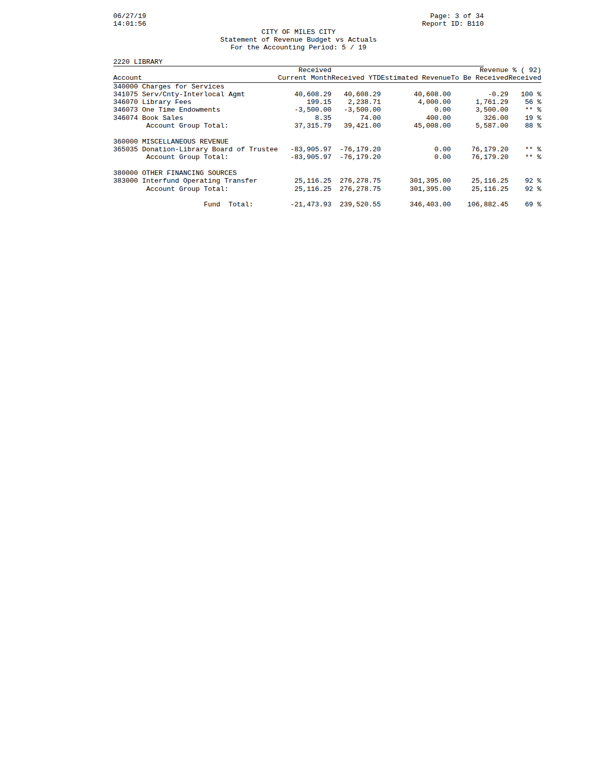06/27/19
Page: 3 of 34
14:01:56
Report ID: B110
CITY OF MILES CITY
Statement of Revenue Budget vs Actuals
For the Accounting Period: 5 / 19
2220 LIBRARY
| | Received | | | Revenue | % ( 92) |
| --- | --- | --- | --- | --- | --- |
| Account | Current Month | Received YTD | Estimated Revenue | To Be Received | Received |
| 340000 Charges for Services | | | | | |
| 341075 Serv/Cnty-Interlocal Agmt | 40,608.29 | 40,608.29 | 40,608.00 | -0.29 | 100 % |
| 346070 Library Fees | 199.15 | 2,238.71 | 4,000.00 | 1,761.29 | 56 % |
| 346073 One Time Endowments | -3,500.00 | -3,500.00 | 0.00 | 3,500.00 | ** % |
| 346074 Book Sales | 8.35 | 74.00 | 400.00 | 326.00 | 19 % |
| Account Group Total: | 37,315.79 | 39,421.00 | 45,008.00 | 5,587.00 | 88 % |
| 360000 MISCELLANEOUS REVENUE | | | | | |
| 365035 Donation-Library Board of Trustee | -83,905.97 | -76,179.20 | 0.00 | 76,179.20 | ** % |
| Account Group Total: | -83,905.97 | -76,179.20 | 0.00 | 76,179.20 | ** % |
| 380000 OTHER FINANCING SOURCES | | | | | |
| 383000 Interfund Operating Transfer | 25,116.25 | 276,278.75 | 301,395.00 | 25,116.25 | 92 % |
| Account Group Total: | 25,116.25 | 276,278.75 | 301,395.00 | 25,116.25 | 92 % |
| Fund Total: | -21,473.93 | 239,520.55 | 346,403.00 | 106,882.45 | 69 % |